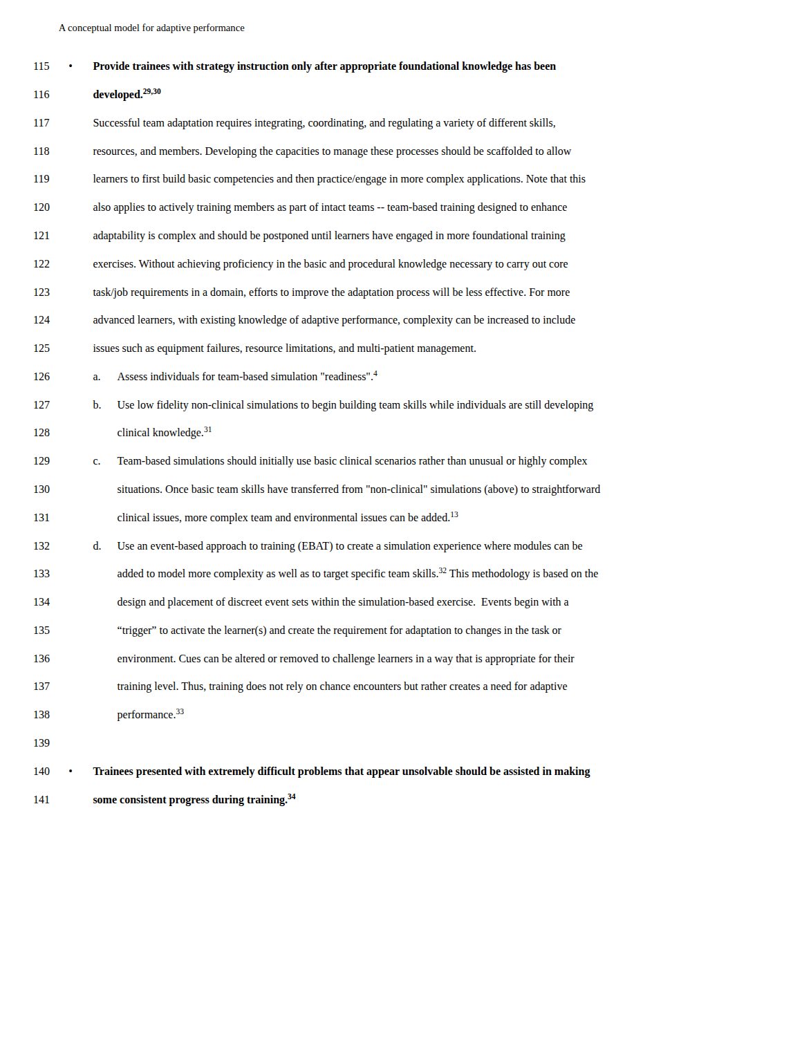A conceptual model for adaptive performance
115
•
Provide trainees with strategy instruction only after appropriate foundational knowledge has been
116
developed.29,30
117
Successful team adaptation requires integrating, coordinating, and regulating a variety of different skills,
118
resources, and members. Developing the capacities to manage these processes should be scaffolded to allow
119
learners to first build basic competencies and then practice/engage in more complex applications. Note that this
120
also applies to actively training members as part of intact teams -- team-based training designed to enhance
121
adaptability is complex and should be postponed until learners have engaged in more foundational training
122
exercises. Without achieving proficiency in the basic and procedural knowledge necessary to carry out core
123
task/job requirements in a domain, efforts to improve the adaptation process will be less effective. For more
124
advanced learners, with existing knowledge of adaptive performance, complexity can be increased to include
125
issues such as equipment failures, resource limitations, and multi-patient management.
126
a.
Assess individuals for team-based simulation "readiness".4
127
b.
Use low fidelity non-clinical simulations to begin building team skills while individuals are still developing
128
clinical knowledge.31
129
c.
Team-based simulations should initially use basic clinical scenarios rather than unusual or highly complex
130
situations. Once basic team skills have transferred from "non-clinical" simulations (above) to straightforward
131
clinical issues, more complex team and environmental issues can be added.13
132
d.
Use an event-based approach to training (EBAT) to create a simulation experience where modules can be
133
added to model more complexity as well as to target specific team skills.32 This methodology is based on the
134
design and placement of discreet event sets within the simulation-based exercise. Events begin with a
135
“trigger” to activate the learner(s) and create the requirement for adaptation to changes in the task or
136
environment. Cues can be altered or removed to challenge learners in a way that is appropriate for their
137
training level. Thus, training does not rely on chance encounters but rather creates a need for adaptive
138
performance.33
139
140
•
Trainees presented with extremely difficult problems that appear unsolvable should be assisted in making
141
some consistent progress during training.34